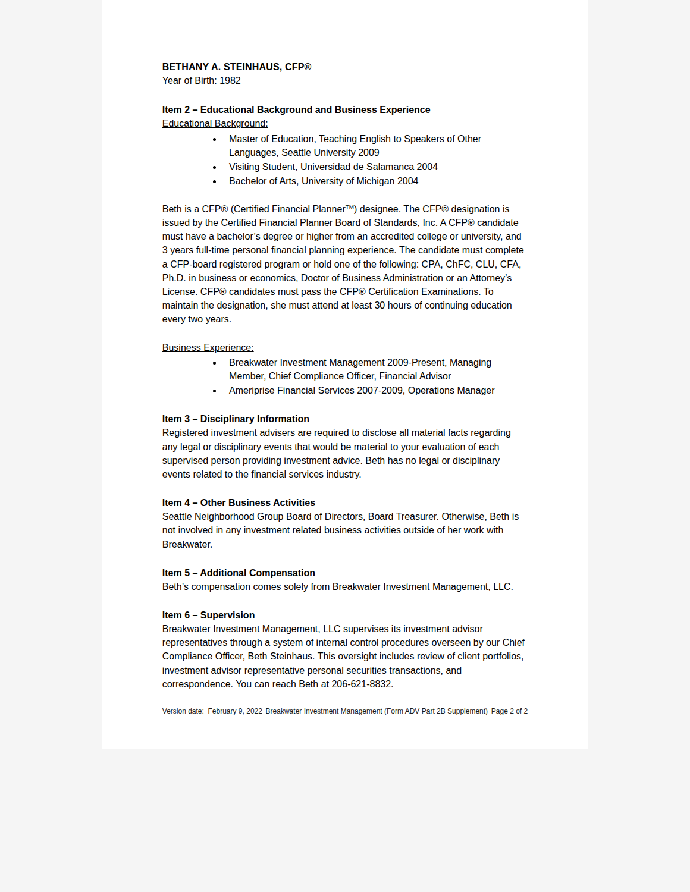BETHANY A. STEINHAUS, CFP®
Year of Birth: 1982
Item 2 – Educational Background and Business Experience
Educational Background:
Master of Education, Teaching English to Speakers of Other Languages, Seattle University 2009
Visiting Student, Universidad de Salamanca 2004
Bachelor of Arts, University of Michigan 2004
Beth is a CFP® (Certified Financial PlannerTM) designee. The CFP® designation is issued by the Certified Financial Planner Board of Standards, Inc. A CFP® candidate must have a bachelor’s degree or higher from an accredited college or university, and 3 years full-time personal financial planning experience. The candidate must complete a CFP-board registered program or hold one of the following: CPA, ChFC, CLU, CFA, Ph.D. in business or economics, Doctor of Business Administration or an Attorney’s License. CFP® candidates must pass the CFP® Certification Examinations. To maintain the designation, she must attend at least 30 hours of continuing education every two years.
Business Experience:
Breakwater Investment Management 2009-Present, Managing Member, Chief Compliance Officer, Financial Advisor
Ameriprise Financial Services 2007-2009, Operations Manager
Item 3 – Disciplinary Information
Registered investment advisers are required to disclose all material facts regarding any legal or disciplinary events that would be material to your evaluation of each supervised person providing investment advice. Beth has no legal or disciplinary events related to the financial services industry.
Item 4 – Other Business Activities
Seattle Neighborhood Group Board of Directors, Board Treasurer. Otherwise, Beth is not involved in any investment related business activities outside of her work with Breakwater.
Item 5 – Additional Compensation
Beth’s compensation comes solely from Breakwater Investment Management, LLC.
Item 6 – Supervision
Breakwater Investment Management, LLC supervises its investment advisor representatives through a system of internal control procedures overseen by our Chief Compliance Officer, Beth Steinhaus. This oversight includes review of client portfolios, investment advisor representative personal securities transactions, and correspondence. You can reach Beth at 206-621-8832.
Version date: February 9, 2022 Breakwater Investment Management (Form ADV Part 2B Supplement) Page 2 of 2